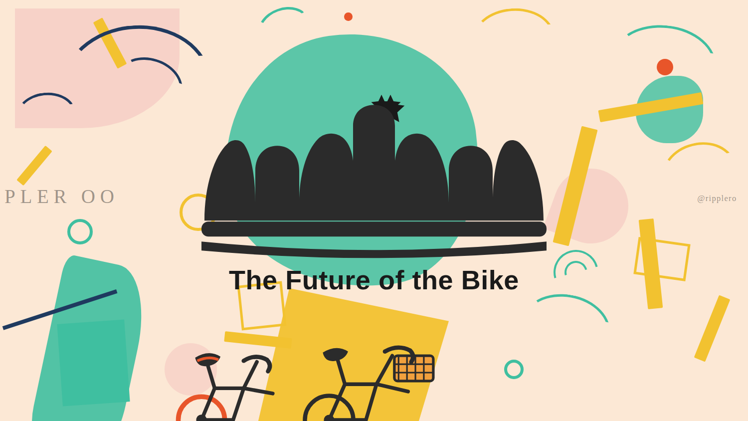PPLER OO @ripplero
The Future of the Bike